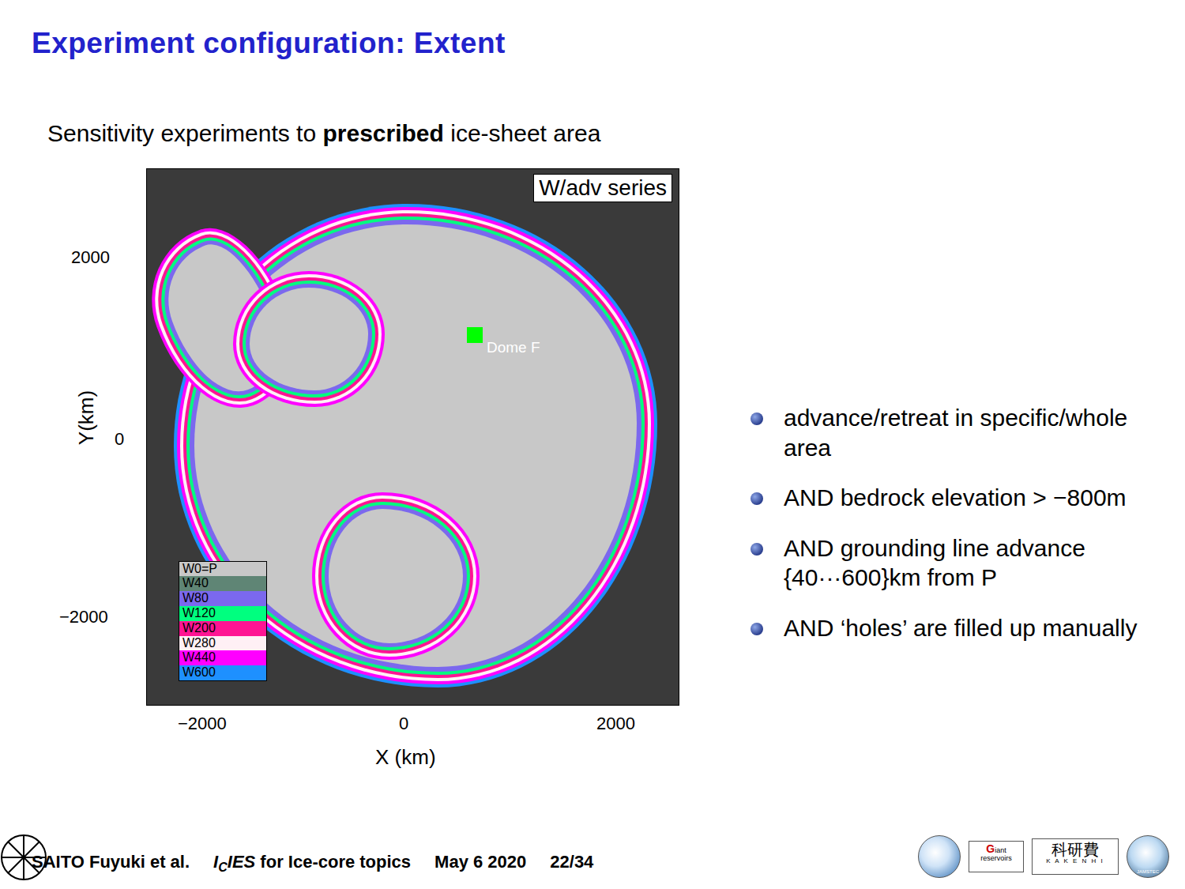Experiment configuration: Extent
Sensitivity experiments to prescribed ice-sheet area
W/adv series
Dome F
W0=P
W40
W80
W120
W200
W280
W440
W600
Y(km)
X (km)
2000
0
−2000
−2000
0
2000
advance/retreat in specific/whole area
AND bedrock elevation > −800m
AND grounding line advance {40···600}km from P
AND ‘holes’ are filled up manually
SAITO Fuyuki et al. ICIES for Ice-core topics May 6 2020 22/34
Giant
reservoirs
科研費K A K E N H I